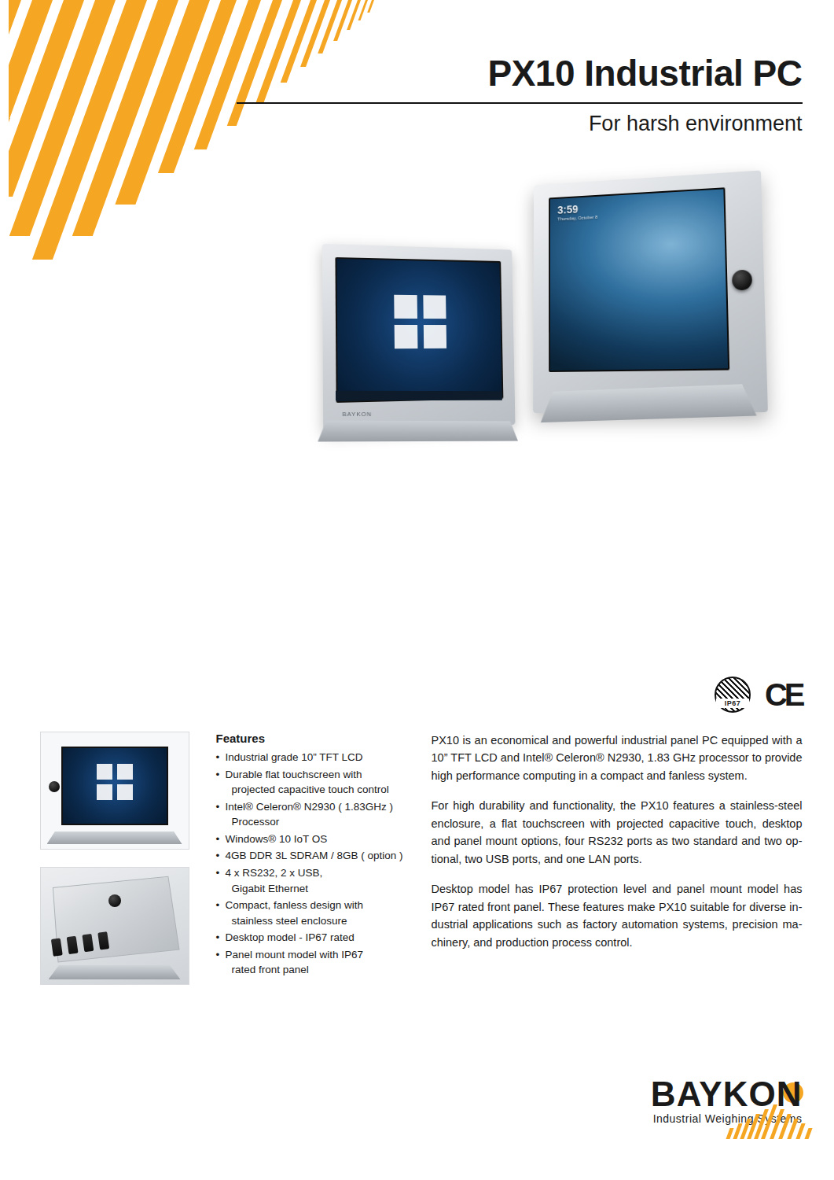PX10 Industrial PC
For harsh environment
BAYKON
3:59Thursday, October 8
IP67
CE
Features
Industrial grade 10” TFT LCD
Durable flat touchscreen withprojected capacitive touch control
Intel® Celeron® N2930 ( 1.83GHz )Processor
Windows® 10 IoT OS
4GB DDR 3L SDRAM / 8GB ( option )
4 x RS232, 2 x USB,Gigabit Ethernet
Compact, fanless design withstainless steel enclosure
Desktop model - IP67 rated
Panel mount model with IP67rated front panel
PX10 is an economical and powerful industrial panel PC equipped with a 10” TFT LCD and Intel® Celeron® N2930, 1.83 GHz processor to provide high performance computing in a compact and fanless system.
For high durability and functionality, the PX10 features a stainless-steel enclosure, a flat touchscreen with projected capacitive touch, desktop and panel mount options, four RS232 ports as two standard and two optional, two USB ports, and one LAN ports.
Desktop model has IP67 protection level and panel mount model has IP67 rated front panel. These features make PX10 suitable for diverse industrial applications such as factory automation systems, precision machinery, and production process control.
BAYKON
Industrial Weighing Systems